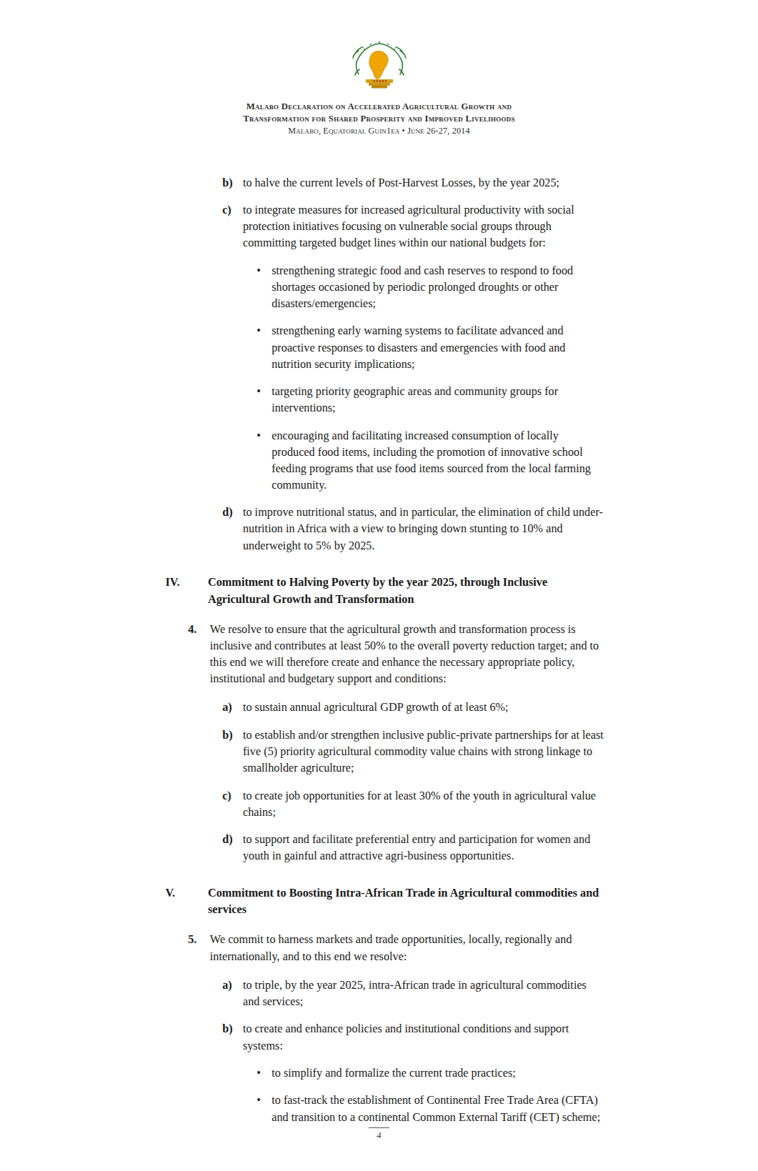Malabo Declaration on Accelerated Agricultural Growth and
Transformation for Shared Prosperity and Improved Livelihoods
Malabo, Equatorial Guin1ea • June 26-27, 2014
b)
to halve the current levels of Post-Harvest Losses, by the year 2025;
c)
to integrate measures for increased agricultural productivity with social protection initiatives focusing on vulnerable social groups through committing targeted budget lines within our national budgets for:
strengthening strategic food and cash reserves to respond to food shortages occasioned by periodic prolonged droughts or other disasters/emergencies;
strengthening early warning systems to facilitate advanced and proactive responses to disasters and emergencies with food and nutrition security implications;
targeting priority geographic areas and community groups for interventions;
encouraging and facilitating increased consumption of locally produced food items, including the promotion of innovative school feeding programs that use food items sourced from the local farming community.
d)
to improve nutritional status, and in particular, the elimination of child under-nutrition in Africa with a view to bringing down stunting to 10% and underweight to 5% by 2025.
IV.
Commitment to Halving Poverty by the year 2025, through Inclusive Agricultural Growth and Transformation
4.
We resolve to ensure that the agricultural growth and transformation process is inclusive and contributes at least 50% to the overall poverty reduction target; and to this end we will therefore create and enhance the necessary appropriate policy, institutional and budgetary support and conditions:
a)
to sustain annual agricultural GDP growth of at least 6%;
b)
to establish and/or strengthen inclusive public-private partnerships for at least five (5) priority agricultural commodity value chains with strong linkage to smallholder agriculture;
c)
to create job opportunities for at least 30% of the youth in agricultural value chains;
d)
to support and facilitate preferential entry and participation for women and youth in gainful and attractive agri-business opportunities.
V.
Commitment to Boosting Intra-African Trade in Agricultural commodities and services
5.
We commit to harness markets and trade opportunities, locally, regionally and internationally, and to this end we resolve:
a)
to triple, by the year 2025, intra-African trade in agricultural commodities and services;
b)
to create and enhance policies and institutional conditions and support systems:
to simplify and formalize the current trade practices;
to fast-track the establishment of Continental Free Trade Area (CFTA) and transition to a continental Common External Tariff (CET) scheme;
4